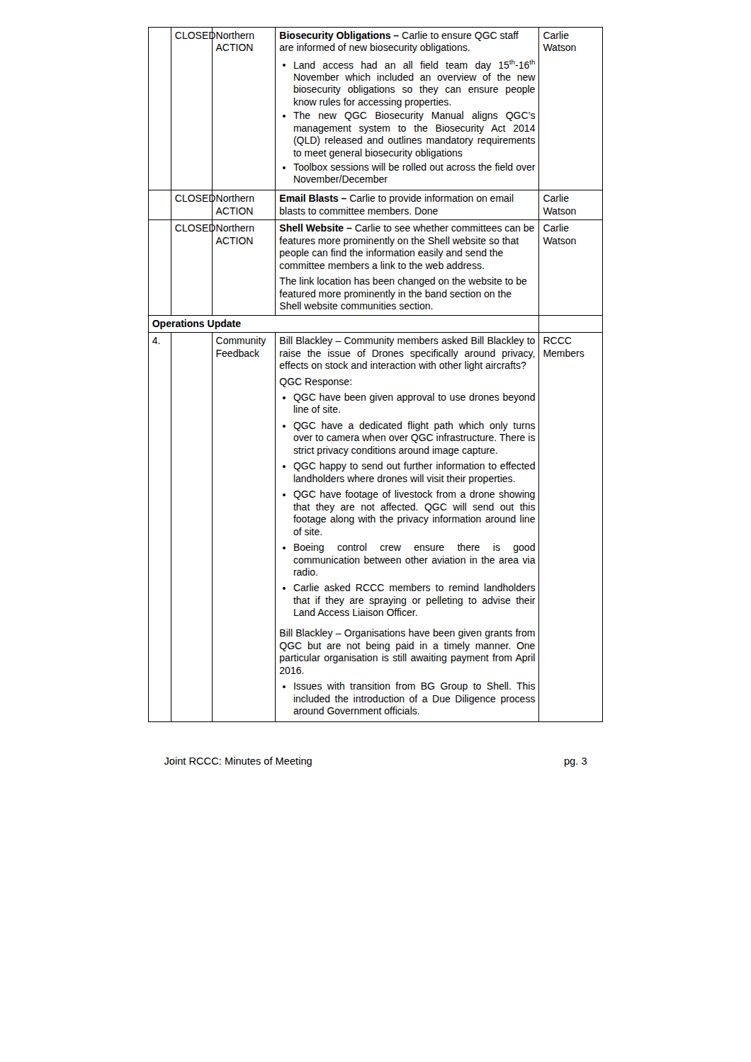| | CLOSED | Northern ACTION | Biosecurity Obligations – Carlie to ensure QGC staff are informed of new biosecurity obligations. Land access had an all field team day 15 th -16 th November which included an overview of the new biosecurity obligations so they can ensure people know rules for accessing properties. The new QGC Biosecurity Manual aligns QGC’s management system to the Biosecurity Act 2014 (QLD) released and outlines mandatory requirements to meet general biosecurity obligations Toolbox sessions will be rolled out across the field over November/December | Carlie Watson |
| | CLOSED | Northern ACTION | Email Blasts – Carlie to provide information on email blasts to committee members. Done | Carlie Watson |
| | CLOSED | Northern ACTION | Shell Website – Carlie to see whether committees can be features more prominently on the Shell website so that people can find the information easily and send the committee members a link to the web address. The link location has been changed on the website to be featured more prominently in the band section on the Shell website communities section. | Carlie Watson |
| Operations Update | |
| 4. | | Community Feedback | Bill Blackley – Community members asked Bill Blackley to raise the issue of Drones specifically around privacy, effects on stock and interaction with other light aircrafts? QGC Response: QGC have been given approval to use drones beyond line of site. QGC have a dedicated flight path which only turns over to camera when over QGC infrastructure. There is strict privacy conditions around image capture. QGC happy to send out further information to effected landholders where drones will visit their properties. QGC have footage of livestock from a drone showing that they are not affected. QGC will send out this footage along with the privacy information around line of site. Boeing control crew ensure there is good communication between other aviation in the area via radio. Carlie asked RCCC members to remind landholders that if they are spraying or pelleting to advise their Land Access Liaison Officer. Bill Blackley – Organisations have been given grants from QGC but are not being paid in a timely manner. One particular organisation is still awaiting payment from April 2016. Issues with transition from BG Group to Shell. This included the introduction of a Due Diligence process around Government officials. | RCCC Members |
Joint RCCC: Minutes of Meeting pg. 3